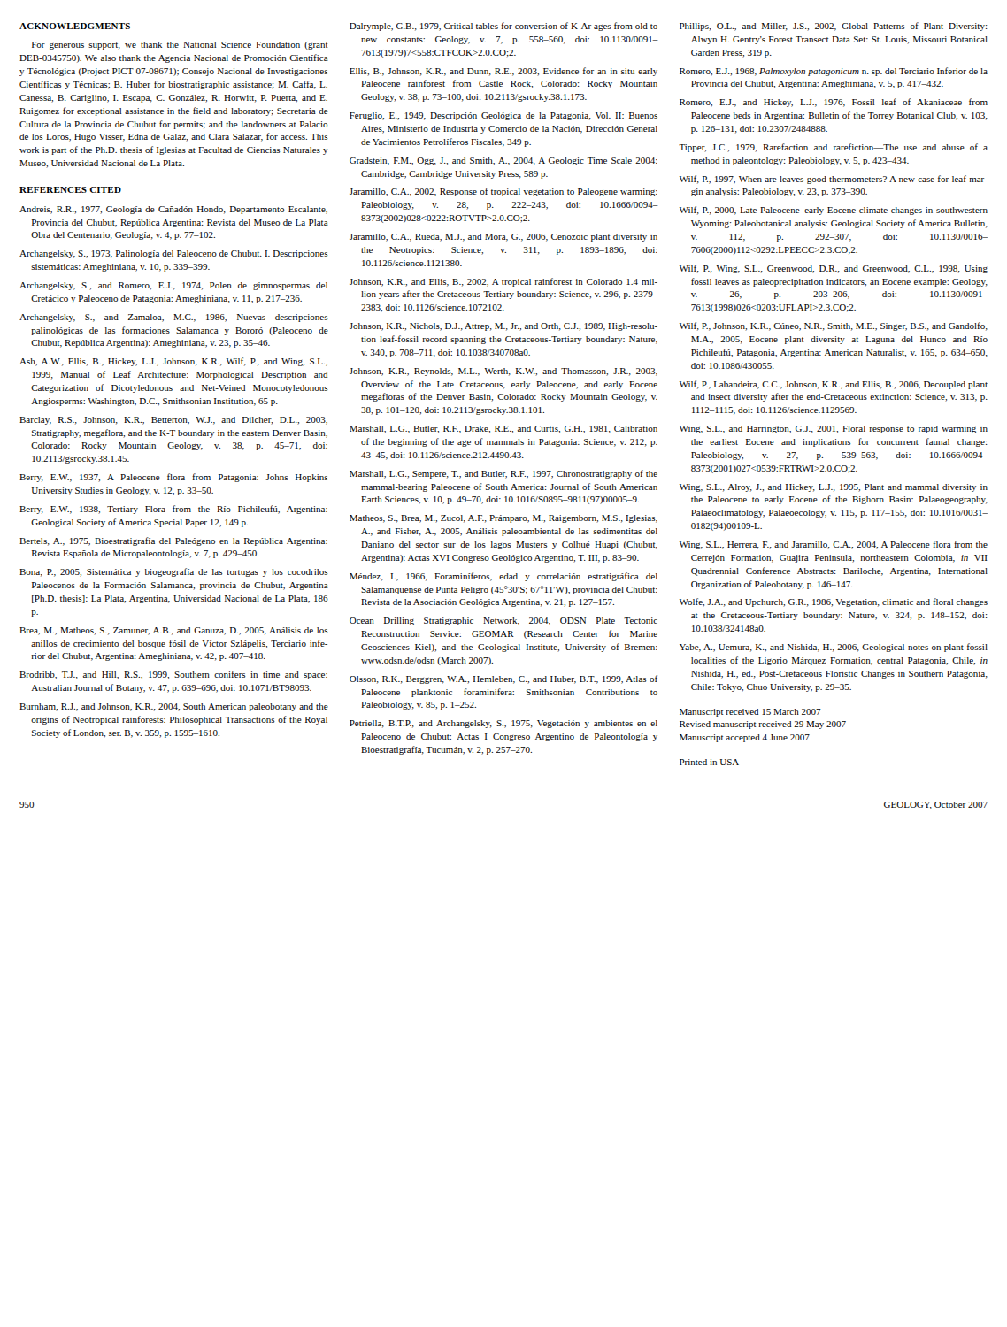Acknowledgments
For generous support, we thank the National Science Foundation (grant DEB-0345750). We also thank the Agencia Nacional de Promoción Científica y Técnológica (Project PICT 07-08671); Consejo Nacional de Investigaciones Científicas y Técnicas; B. Huber for biostratigraphic assistance; M. Caffa, L. Canessa, B. Cariglino, I. Escapa, C. González, R. Horwitt, P. Puerta, and E. Ruigomez for exceptional assistance in the field and laboratory; Secretaría de Cultura de la Provincia de Chubut for permits; and the landowners at Palacio de los Loros, Hugo Visser, Edna de Galáz, and Clara Salazar, for access. This work is part of the Ph.D. thesis of Iglesias at Facultad de Ciencias Naturales y Museo, Universidad Nacional de La Plata.
References Cited
Andreis, R.R., 1977, Geología de Cañadón Hondo, Departamento Escalante, Provincia del Chubut, República Argentina: Revista del Museo de La Plata Obra del Centenario, Geología, v. 4, p. 77–102.
Archangelsky, S., 1973, Palinología del Paleoceno de Chubut. I. Descripciones sistemáticas: Ameghiniana, v. 10, p. 339–399.
Archangelsky, S., and Romero, E.J., 1974, Polen de gimnospermas del Cretácico y Paleoceno de Patagonia: Ameghiniana, v. 11, p. 217–236.
Archangelsky, S., and Zamaloa, M.C., 1986, Nuevas descripciones palinológicas de las formaciones Salamanca y Bororó (Paleoceno de Chubut, República Argentina): Ameghiniana, v. 23, p. 35–46.
Ash, A.W., Ellis, B., Hickey, L.J., Johnson, K.R., Wilf, P., and Wing, S.L., 1999, Manual of Leaf Architecture: Morphological Description and Categorization of Dicotyledonous and Net-Veined Monocotyledonous Angiosperms: Washington, D.C., Smithsonian Institution, 65 p.
Barclay, R.S., Johnson, K.R., Betterton, W.J., and Dilcher, D.L., 2003, Stratigraphy, megaflora, and the K-T boundary in the eastern Denver Basin, Colorado: Rocky Mountain Geology, v. 38, p. 45–71, doi: 10.2113/gsrocky.38.1.45.
Berry, E.W., 1937, A Paleocene flora from Patagonia: Johns Hopkins University Studies in Geology, v. 12, p. 33–50.
Berry, E.W., 1938, Tertiary Flora from the Río Pichileufú, Argentina: Geological Society of America Special Paper 12, 149 p.
Bertels, A., 1975, Bioestratigrafía del Paleógeno en la República Argentina: Revista Española de Micropaleontología, v. 7, p. 429–450.
Bona, P., 2005, Sistemática y biogeografía de las tortugas y los cocodrilos Paleocenos de la Formación Salamanca, provincia de Chubut, Argentina [Ph.D. thesis]: La Plata, Argentina, Universidad Nacional de La Plata, 186 p.
Brea, M., Matheos, S., Zamuner, A.B., and Ganuza, D., 2005, Análisis de los anillos de crecimiento del bosque fósil de Víctor Szlápelis, Terciario inferior del Chubut, Argentina: Ameghiniana, v. 42, p. 407–418.
Brodribb, T.J., and Hill, R.S., 1999, Southern conifers in time and space: Australian Journal of Botany, v. 47, p. 639–696, doi: 10.1071/BT98093.
Burnham, R.J., and Johnson, K.R., 2004, South American paleobotany and the origins of Neotropical rainforests: Philosophical Transactions of the Royal Society of London, ser. B, v. 359, p. 1595–1610.
Dalrymple, G.B., 1979, Critical tables for conversion of K-Ar ages from old to new constants: Geology, v. 7, p. 558–560, doi: 10.1130/0091–7613(1979)7<558:CTFCOK>2.0.CO;2.
Ellis, B., Johnson, K.R., and Dunn, R.E., 2003, Evidence for an in situ early Paleocene rainforest from Castle Rock, Colorado: Rocky Mountain Geology, v. 38, p. 73–100, doi: 10.2113/gsrocky.38.1.173.
Feruglio, E., 1949, Descripción Geológica de la Patagonia, Vol. II: Buenos Aires, Ministerio de Industria y Comercio de la Nación, Dirección General de Yacimientos Petrolíferos Fiscales, 349 p.
Gradstein, F.M., Ogg, J., and Smith, A., 2004, A Geologic Time Scale 2004: Cambridge, Cambridge University Press, 589 p.
Jaramillo, C.A., 2002, Response of tropical vegetation to Paleogene warming: Paleobiology, v. 28, p. 222–243, doi: 10.1666/0094–8373(2002)028<0222:ROTVTP>2.0.CO;2.
Jaramillo, C.A., Rueda, M.J., and Mora, G., 2006, Cenozoic plant diversity in the Neotropics: Science, v. 311, p. 1893–1896, doi: 10.1126/science.1121380.
Johnson, K.R., and Ellis, B., 2002, A tropical rainforest in Colorado 1.4 million years after the Cretaceous-Tertiary boundary: Science, v. 296, p. 2379–2383, doi: 10.1126/science.1072102.
Johnson, K.R., Nichols, D.J., Attrep, M., Jr., and Orth, C.J., 1989, High-resolution leaf-fossil record spanning the Cretaceous-Tertiary boundary: Nature, v. 340, p. 708–711, doi: 10.1038/340708a0.
Johnson, K.R., Reynolds, M.L., Werth, K.W., and Thomasson, J.R., 2003, Overview of the Late Cretaceous, early Paleocene, and early Eocene megafloras of the Denver Basin, Colorado: Rocky Mountain Geology, v. 38, p. 101–120, doi: 10.2113/gsrocky.38.1.101.
Marshall, L.G., Butler, R.F., Drake, R.E., and Curtis, G.H., 1981, Calibration of the beginning of the age of mammals in Patagonia: Science, v. 212, p. 43–45, doi: 10.1126/science.212.4490.43.
Marshall, L.G., Sempere, T., and Butler, R.F., 1997, Chronostratigraphy of the mammal-bearing Paleocene of South America: Journal of South American Earth Sciences, v. 10, p. 49–70, doi: 10.1016/S0895–9811(97)00005–9.
Matheos, S., Brea, M., Zucol, A.F., Prámparo, M., Raigemborn, M.S., Iglesias, A., and Fisher, A., 2005, Análisis paleoambiental de las sedimentitas del Daniano del sector sur de los lagos Musters y Colhué Huapi (Chubut, Argentina): Actas XVI Congreso Geológico Argentino, T. III, p. 83–90.
Méndez, I., 1966, Foraminíferos, edad y correlación estratigráfica del Salamanquense de Punta Peligro (45°30′S; 67°11′W), provincia del Chubut: Revista de la Asociación Geológica Argentina, v. 21, p. 127–157.
Ocean Drilling Stratigraphic Network, 2004, ODSN Plate Tectonic Reconstruction Service: GEOMAR (Research Center for Marine Geosciences–Kiel), and the Geological Institute, University of Bremen: www.odsn.de/odsn (March 2007).
Olsson, R.K., Berggren, W.A., Hemleben, C., and Huber, B.T., 1999, Atlas of Paleocene planktonic foraminifera: Smithsonian Contributions to Paleobiology, v. 85, p. 1–252.
Petriella, B.T.P., and Archangelsky, S., 1975, Vegetación y ambientes en el Paleoceno de Chubut: Actas I Congreso Argentino de Paleontología y Bioestratigrafía, Tucumán, v. 2, p. 257–270.
Phillips, O.L., and Miller, J.S., 2002, Global Patterns of Plant Diversity: Alwyn H. Gentry's Forest Transect Data Set: St. Louis, Missouri Botanical Garden Press, 319 p.
Romero, E.J., 1968, Palmoxylon patagonicum n. sp. del Terciario Inferior de la Provincia del Chubut, Argentina: Ameghiniana, v. 5, p. 417–432.
Romero, E.J., and Hickey, L.J., 1976, Fossil leaf of Akaniaceae from Paleocene beds in Argentina: Bulletin of the Torrey Botanical Club, v. 103, p. 126–131, doi: 10.2307/2484888.
Tipper, J.C., 1979, Rarefaction and rarefiction—The use and abuse of a method in paleontology: Paleobiology, v. 5, p. 423–434.
Wilf, P., 1997, When are leaves good thermometers? A new case for leaf margin analysis: Paleobiology, v. 23, p. 373–390.
Wilf, P., 2000, Late Paleocene–early Eocene climate changes in southwestern Wyoming: Paleobotanical analysis: Geological Society of America Bulletin, v. 112, p. 292–307, doi: 10.1130/0016–7606(2000)112<0292:LPEECC>2.3.CO;2.
Wilf, P., Wing, S.L., Greenwood, D.R., and Greenwood, C.L., 1998, Using fossil leaves as paleoprecipitation indicators, an Eocene example: Geology, v. 26, p. 203–206, doi: 10.1130/0091–7613(1998)026<0203:UFLAPI>2.3.CO;2.
Wilf, P., Johnson, K.R., Cúneo, N.R., Smith, M.E., Singer, B.S., and Gandolfo, M.A., 2005, Eocene plant diversity at Laguna del Hunco and Río Pichileufú, Patagonia, Argentina: American Naturalist, v. 165, p. 634–650, doi: 10.1086/430055.
Wilf, P., Labandeira, C.C., Johnson, K.R., and Ellis, B., 2006, Decoupled plant and insect diversity after the end-Cretaceous extinction: Science, v. 313, p. 1112–1115, doi: 10.1126/science.1129569.
Wing, S.L., and Harrington, G.J., 2001, Floral response to rapid warming in the earliest Eocene and implications for concurrent faunal change: Paleobiology, v. 27, p. 539–563, doi: 10.1666/0094–8373(2001)027<0539:FRTRWI>2.0.CO;2.
Wing, S.L., Alroy, J., and Hickey, L.J., 1995, Plant and mammal diversity in the Paleocene to early Eocene of the Bighorn Basin: Palaeogeography, Palaeoclimatology, Palaeoecology, v. 115, p. 117–155, doi: 10.1016/0031–0182(94)00109-L.
Wing, S.L., Herrera, F., and Jaramillo, C.A., 2004, A Paleocene flora from the Cerrejón Formation, Guajira Peninsula, northeastern Colombia, in VII Quadrennial Conference Abstracts: Bariloche, Argentina, International Organization of Paleobotany, p. 146–147.
Wolfe, J.A., and Upchurch, G.R., 1986, Vegetation, climatic and floral changes at the Cretaceous-Tertiary boundary: Nature, v. 324, p. 148–152, doi: 10.1038/324148a0.
Yabe, A., Uemura, K., and Nishida, H., 2006, Geological notes on plant fossil localities of the Ligorio Márquez Formation, central Patagonia, Chile, in Nishida, H., ed., Post-Cretaceous Floristic Changes in Southern Patagonia, Chile: Tokyo, Chuo University, p. 29–35.
Manuscript received 15 March 2007
Revised manuscript received 29 May 2007
Manuscript accepted 4 June 2007
Printed in USA
950
GEOLOGY, October 2007